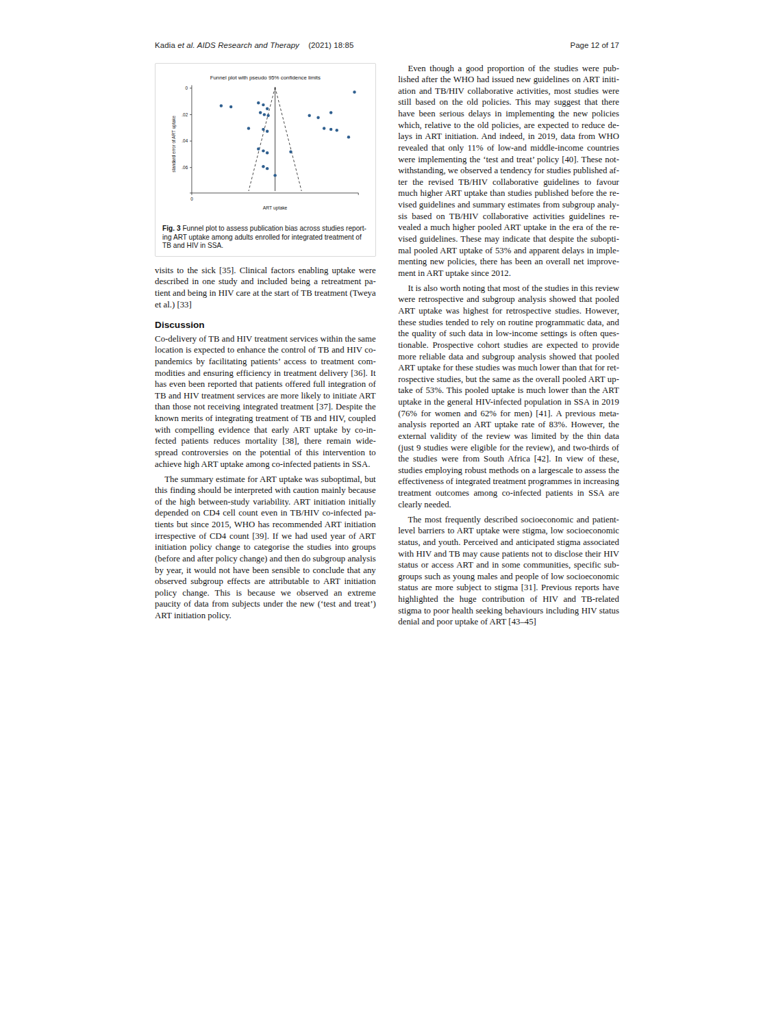Kadia et al. AIDS Research and Therapy (2021) 18:85
Page 12 of 17
Funnel plot with pseudo 95% confidence limits 0 .02 .04 .06 standard error of ART uptake 0 ART uptake
Fig. 3 Funnel plot to assess publication bias across studies reporting ART uptake among adults enrolled for integrated treatment of TB and HIV in SSA.
visits to the sick [35]. Clinical factors enabling uptake were described in one study and included being a retreatment patient and being in HIV care at the start of TB treatment (Tweya et al.) [33]
Discussion
Co-delivery of TB and HIV treatment services within the same location is expected to enhance the control of TB and HIV co-pandemics by facilitating patients’ access to treatment commodities and ensuring efficiency in treatment delivery [36]. It has even been reported that patients offered full integration of TB and HIV treatment services are more likely to initiate ART than those not receiving integrated treatment [37]. Despite the known merits of integrating treatment of TB and HIV, coupled with compelling evidence that early ART uptake by co-infected patients reduces mortality [38], there remain widespread controversies on the potential of this intervention to achieve high ART uptake among co-infected patients in SSA.
The summary estimate for ART uptake was suboptimal, but this finding should be interpreted with caution mainly because of the high between-study variability. ART initiation initially depended on CD4 cell count even in TB/HIV co-infected patients but since 2015, WHO has recommended ART initiation irrespective of CD4 count [39]. If we had used year of ART initiation policy change to categorise the studies into groups (before and after policy change) and then do subgroup analysis by year, it would not have been sensible to conclude that any observed subgroup effects are attributable to ART initiation policy change. This is because we observed an extreme paucity of data from subjects under the new (‘test and treat’) ART initiation policy.
Even though a good proportion of the studies were published after the WHO had issued new guidelines on ART initiation and TB/HIV collaborative activities, most studies were still based on the old policies. This may suggest that there have been serious delays in implementing the new policies which, relative to the old policies, are expected to reduce delays in ART initiation. And indeed, in 2019, data from WHO revealed that only 11% of low-and middle-income countries were implementing the ‘test and treat’ policy [40]. These notwithstanding, we observed a tendency for studies published after the revised TB/HIV collaborative guidelines to favour much higher ART uptake than studies published before the revised guidelines and summary estimates from subgroup analysis based on TB/HIV collaborative activities guidelines revealed a much higher pooled ART uptake in the era of the revised guidelines. These may indicate that despite the suboptimal pooled ART uptake of 53% and apparent delays in implementing new policies, there has been an overall net improvement in ART uptake since 2012.
It is also worth noting that most of the studies in this review were retrospective and subgroup analysis showed that pooled ART uptake was highest for retrospective studies. However, these studies tended to rely on routine programmatic data, and the quality of such data in low-income settings is often questionable. Prospective cohort studies are expected to provide more reliable data and subgroup analysis showed that pooled ART uptake for these studies was much lower than that for retrospective studies, but the same as the overall pooled ART uptake of 53%. This pooled uptake is much lower than the ART uptake in the general HIV-infected population in SSA in 2019 (76% for women and 62% for men) [41]. A previous meta-analysis reported an ART uptake rate of 83%. However, the external validity of the review was limited by the thin data (just 9 studies were eligible for the review), and two-thirds of the studies were from South Africa [42]. In view of these, studies employing robust methods on a largescale to assess the effectiveness of integrated treatment programmes in increasing treatment outcomes among co-infected patients in SSA are clearly needed.
The most frequently described socioeconomic and patient-level barriers to ART uptake were stigma, low socioeconomic status, and youth. Perceived and anticipated stigma associated with HIV and TB may cause patients not to disclose their HIV status or access ART and in some communities, specific subgroups such as young males and people of low socioeconomic status are more subject to stigma [31]. Previous reports have highlighted the huge contribution of HIV and TB-related stigma to poor health seeking behaviours including HIV status denial and poor uptake of ART [43–45]